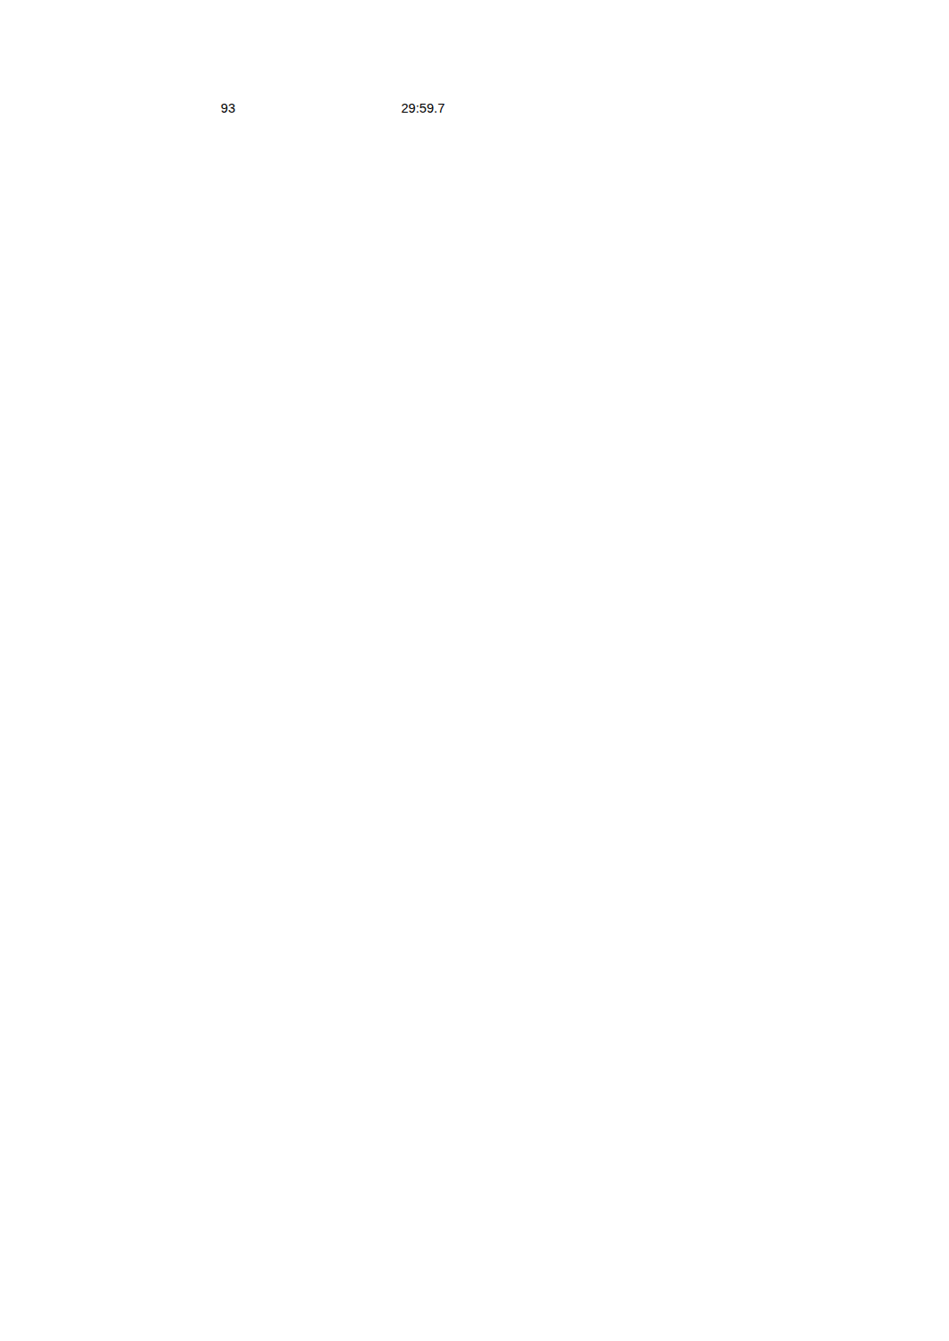9329:59.7